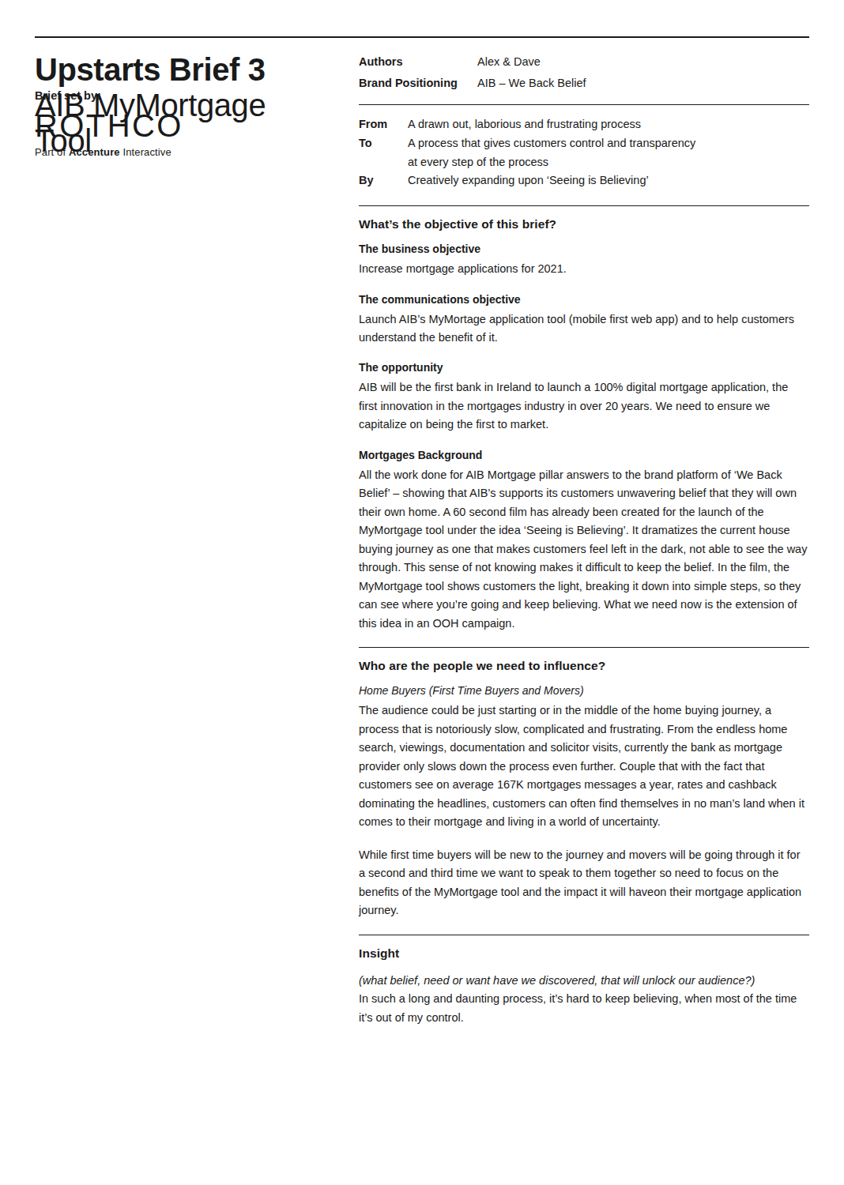Upstarts Brief 3 AIB MyMortgage Tool
Brief set by:
ROTHCO
Part of Accenture Interactive
Authors
Alex & Dave
Brand Positioning
AIB – We Back Belief
From
A drawn out, laborious and frustrating process
To
A process that gives customers control and transparency
at every step of the process
By
Creatively expanding upon ‘Seeing is Believing’
What’s the objective of this brief?
The business objective
Increase mortgage applications for 2021.
The communications objective
Launch AIB’s MyMortage application tool (mobile first web app) and to help customers understand the benefit of it.
The opportunity
AIB will be the first bank in Ireland to launch a 100% digital mortgage application, the first innovation in the mortgages industry in over 20 years. We need to ensure we capitalize on being the first to market.
Mortgages Background
All the work done for AIB Mortgage pillar answers to the brand platform of ‘We Back Belief’ – showing that AIB’s supports its customers unwavering belief that they will own their own home. A 60 second film has already been created for the launch of the MyMortgage tool under the idea ‘Seeing is Believing’. It dramatizes the current house buying journey as one that makes customers feel left in the dark, not able to see the way through. This sense of not knowing makes it difficult to keep the belief. In the film, the MyMortgage tool shows customers the light, breaking it down into simple steps, so they can see where you’re going and keep believing. What we need now is the extension of this idea in an OOH campaign.
Who are the people we need to influence?
Home Buyers (First Time Buyers and Movers)
The audience could be just starting or in the middle of the home buying journey, a process that is notoriously slow, complicated and frustrating. From the endless home search, viewings, documentation and solicitor visits, currently the bank as mortgage provider only slows down the process even further. Couple that with the fact that customers see on average 167K mortgages messages a year, rates and cashback dominating the headlines, customers can often find themselves in no man’s land when it comes to their mortgage and living in a world of uncertainty.
While first time buyers will be new to the journey and movers will be going through it for a second and third time we want to speak to them together so need to focus on the benefits of the MyMortgage tool and the impact it will haveon their mortgage application journey.
Insight
(what belief, need or want have we discovered, that will unlock our audience?)
In such a long and daunting process, it’s hard to keep believing, when most of the time it’s out of my control.